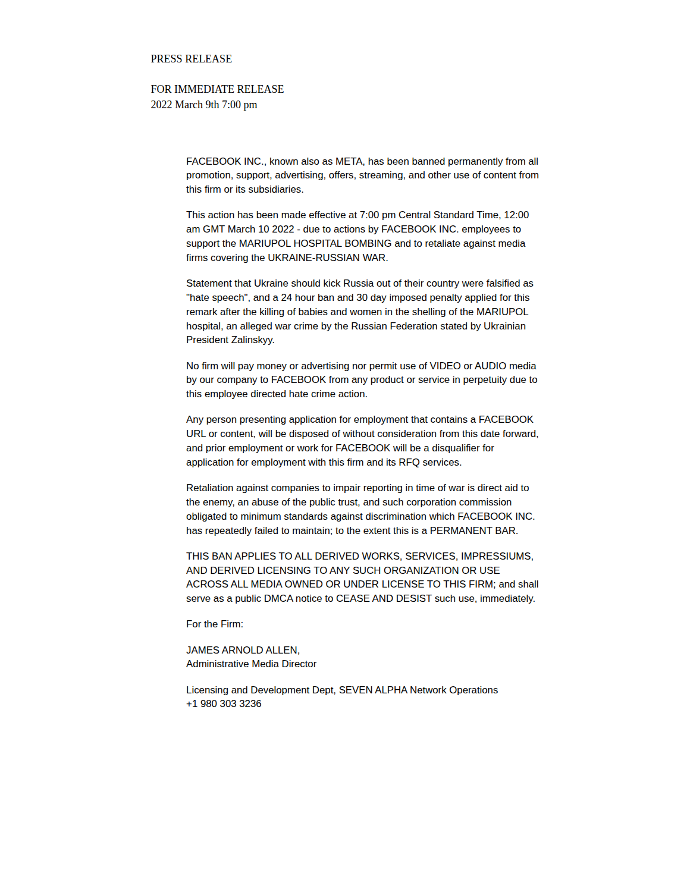PRESS RELEASE
FOR IMMEDIATE RELEASE
2022 March 9th 7:00 pm
FACEBOOK INC., known also as META, has been banned permanently from all promotion, support, advertising, offers, streaming, and other use of content from this firm or its subsidiaries.
This action has been made effective at 7:00 pm Central Standard Time, 12:00 am GMT March 10 2022 - due to actions by FACEBOOK INC. employees to support the MARIUPOL HOSPITAL BOMBING and to retaliate against media firms covering the UKRAINE-RUSSIAN WAR.
Statement that Ukraine should kick Russia out of their country were falsified as "hate speech", and a 24 hour ban and 30 day imposed penalty applied for this remark after the killing of babies and women in the shelling of the MARIUPOL hospital, an alleged war crime by the Russian Federation stated by Ukrainian President Zalinskyy.
No firm will pay money or advertising nor permit use of VIDEO or AUDIO media by our company to FACEBOOK from any product or service in perpetuity due to this employee directed hate crime action.
Any person presenting application for employment that contains a FACEBOOK URL or content, will be disposed of without consideration from this date forward, and prior employment or work for FACEBOOK will be a disqualifier for application for employment with this firm and its RFQ services.
Retaliation against companies to impair reporting in time of war is direct aid to the enemy, an abuse of the public trust, and such corporation commission obligated to minimum standards against discrimination which FACEBOOK INC. has repeatedly failed to maintain; to the extent this is a PERMANENT BAR.
THIS BAN APPLIES TO ALL DERIVED WORKS, SERVICES, IMPRESSIUMS, AND DERIVED LICENSING TO ANY SUCH ORGANIZATION OR USE ACROSS ALL MEDIA OWNED OR UNDER LICENSE TO THIS FIRM; and shall serve as a public DMCA notice to CEASE AND DESIST such use, immediately.
For the Firm:
JAMES ARNOLD ALLEN,
Administrative Media Director
Licensing and Development Dept, SEVEN ALPHA Network Operations
+1 980 303 3236